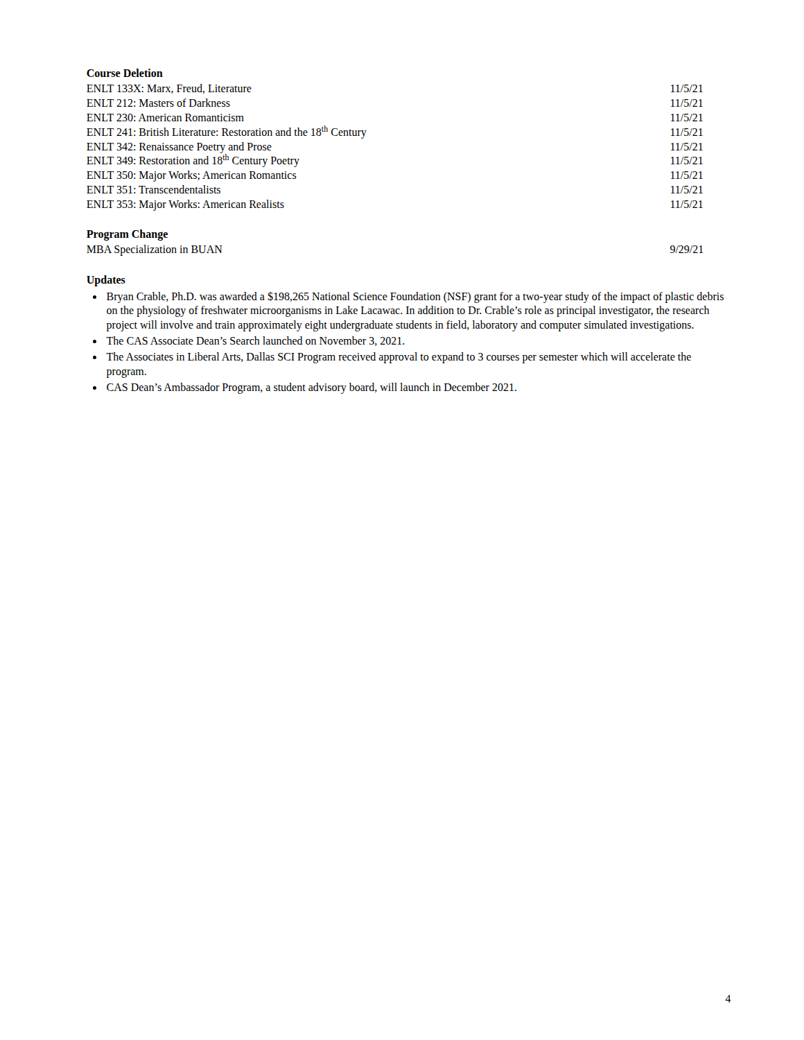Course Deletion
ENLT 133X: Marx, Freud, Literature 11/5/21
ENLT 212: Masters of Darkness 11/5/21
ENLT 230: American Romanticism 11/5/21
ENLT 241: British Literature: Restoration and the 18th Century 11/5/21
ENLT 342: Renaissance Poetry and Prose 11/5/21
ENLT 349: Restoration and 18th Century Poetry 11/5/21
ENLT 350: Major Works; American Romantics 11/5/21
ENLT 351: Transcendentalists 11/5/21
ENLT 353: Major Works: American Realists 11/5/21
Program Change
MBA Specialization in BUAN 9/29/21
Updates
Bryan Crable, Ph.D. was awarded a $198,265 National Science Foundation (NSF) grant for a two-year study of the impact of plastic debris on the physiology of freshwater microorganisms in Lake Lacawac. In addition to Dr. Crable’s role as principal investigator, the research project will involve and train approximately eight undergraduate students in field, laboratory and computer simulated investigations.
The CAS Associate Dean’s Search launched on November 3, 2021.
The Associates in Liberal Arts, Dallas SCI Program received approval to expand to 3 courses per semester which will accelerate the program.
CAS Dean’s Ambassador Program, a student advisory board, will launch in December 2021.
4